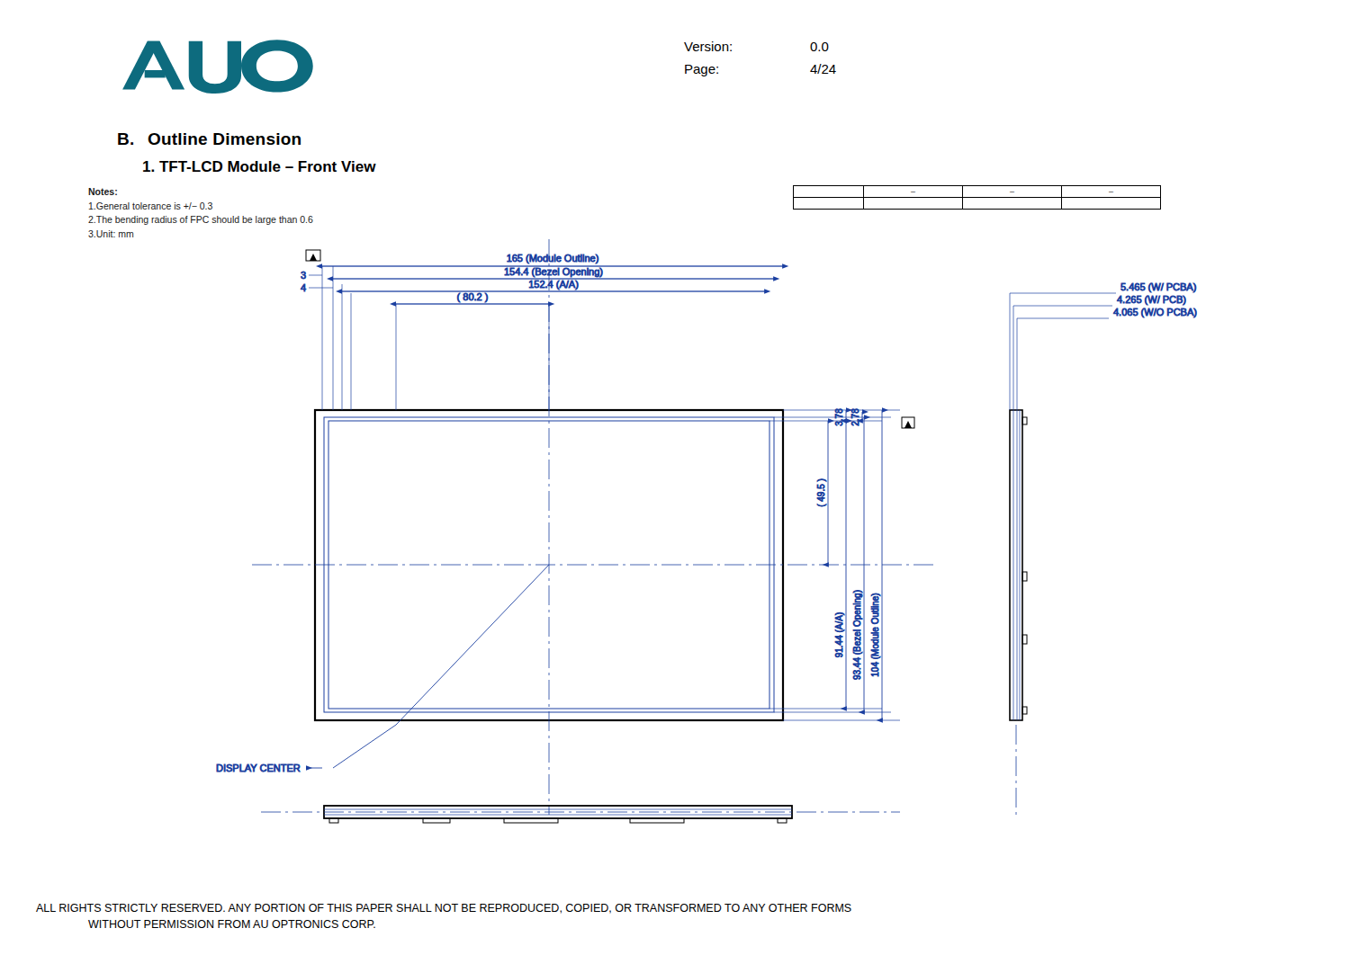| Version: | 0.0 |
| Page: | 4/24 |
B. Outline Dimension
1. TFT-LCD Module – Front View
Notes:
1.General tolerance is +/− 0.3
2.The bending radius of FPC should be large than 0.6
3.Unit: mm
| | – | – | – |
165 (Module Outline) 154.4 (Bezel Opening) 152.4 (A/A) ( 80.2 ) 3 4 3.78 2.78 ( 49.5 ) 91.44 (A/A) 93.44 (Bezel Opening) 104 (Module Outline) DISPLAY CENTER 5.465 (W/ PCBA) 4.265 (W/ PCB) 4.065 (W/O PCBA)
ALL RIGHTS STRICTLY RESERVED. ANY PORTION OF THIS PAPER SHALL NOT BE REPRODUCED, COPIED, OR TRANSFORMED TO ANY OTHER FORMS WITHOUT PERMISSION FROM AU OPTRONICS CORP.